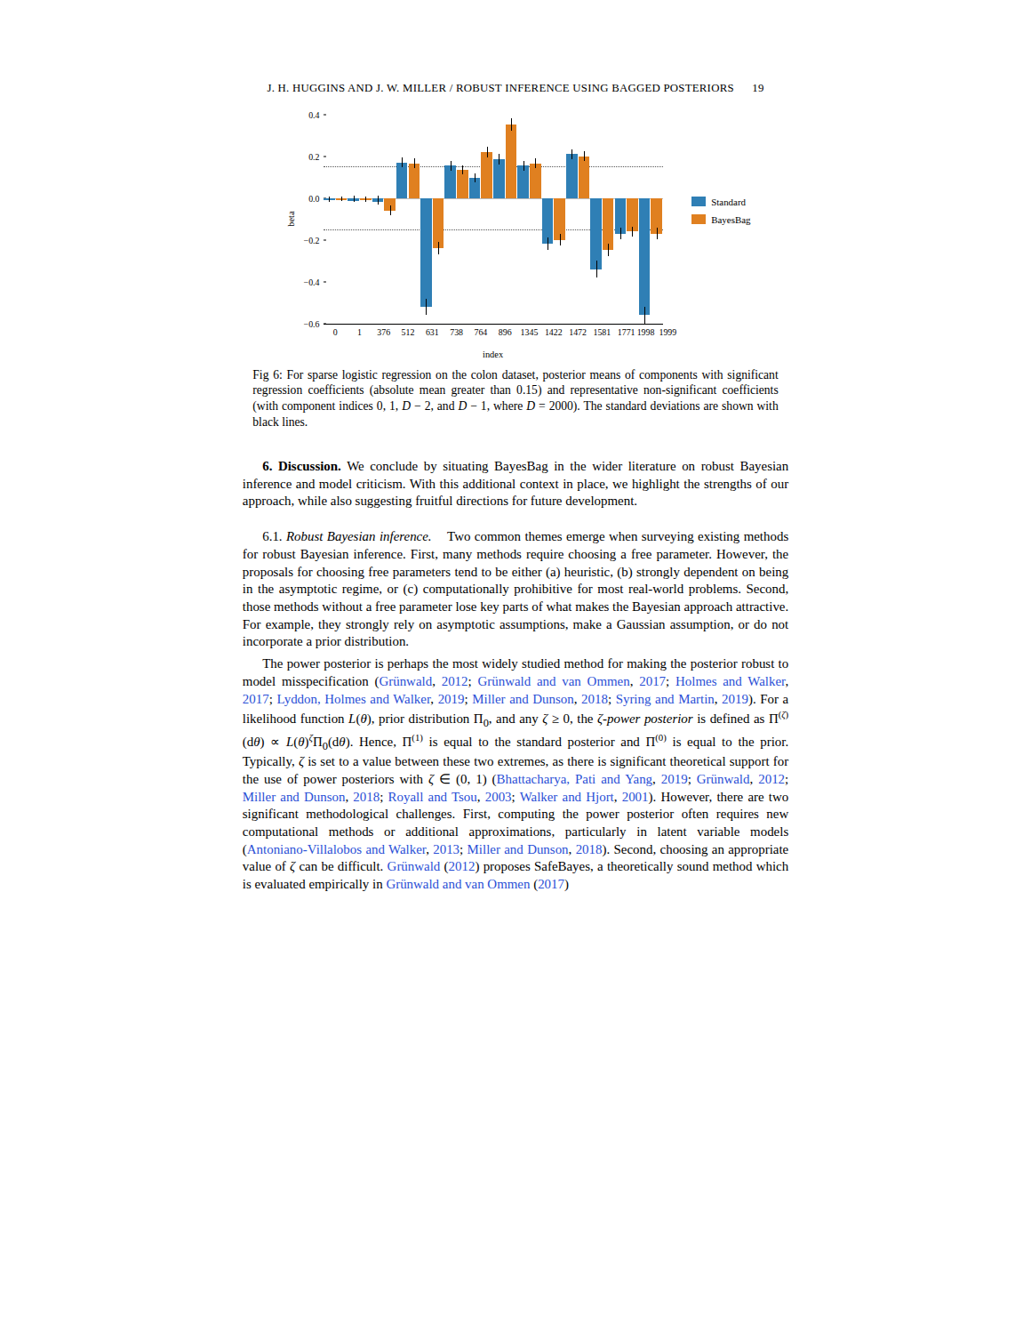J. H. HUGGINS AND J. W. MILLER / ROBUST INFERENCE USING BAGGED POSTERIORS19
beta
0.4
0.2
0.0
−0.2
−0.4
−0.6
0
1
376
512
631
738
764
896
1345
1422
1472
1581
1771
1998
1999
index
Standard
BayesBag
Fig 6: For sparse logistic regression on the colon dataset, posterior means of components with significant regression coefficients (absolute mean greater than 0.15) and representative non-significant coefficients (with component indices 0, 1, D − 2, and D − 1, where D = 2000). The standard deviations are shown with black lines.
6. Discussion.
We conclude by situating BayesBag in the wider literature on robust Bayesian inference and model criticism. With this additional context in place, we highlight the strengths of our approach, while also suggesting fruitful directions for future development.
6.1. Robust Bayesian inference. Two common themes emerge when surveying existing methods for robust Bayesian inference. First, many methods require choosing a free parameter. However, the proposals for choosing free parameters tend to be either (a) heuristic, (b) strongly dependent on being in the asymptotic regime, or (c) computationally prohibitive for most real-world problems. Second, those methods without a free parameter lose key parts of what makes the Bayesian approach attractive. For example, they strongly rely on asymptotic assumptions, make a Gaussian assumption, or do not incorporate a prior distribution.
The power posterior is perhaps the most widely studied method for making the posterior robust to model misspecification (Grünwald, 2012; Grünwald and van Ommen, 2017; Holmes and Walker, 2017; Lyddon, Holmes and Walker, 2019; Miller and Dunson, 2018; Syring and Martin, 2019). For a likelihood function L(θ), prior distribution Π0, and any ζ ≥ 0, the ζ-power posterior is defined as Π(ζ)(dθ) ∝ L(θ)ζΠ0(dθ). Hence, Π(1) is equal to the standard posterior and Π(0) is equal to the prior. Typically, ζ is set to a value between these two extremes, as there is significant theoretical support for the use of power posteriors with ζ ∈ (0, 1) (Bhattacharya, Pati and Yang, 2019; Grünwald, 2012; Miller and Dunson, 2018; Royall and Tsou, 2003; Walker and Hjort, 2001). However, there are two significant methodological challenges. First, computing the power posterior often requires new computational methods or additional approximations, particularly in latent variable models (Antoniano-Villalobos and Walker, 2013; Miller and Dunson, 2018). Second, choosing an appropriate value of ζ can be difficult. Grünwald (2012) proposes SafeBayes, a theoretically sound method which is evaluated empirically in Grünwald and van Ommen (2017)